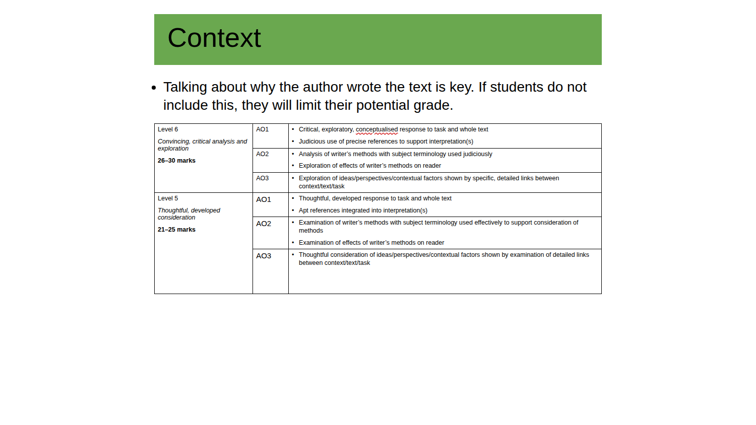Context
Talking about why the author wrote the text is key. If students do not include this, they will limit their potential grade.
| Level 6 Convincing, critical analysis and exploration 26–30 marks | AO1 | Critical, exploratory, conceptualised response to task and whole text Judicious use of precise references to support interpretation(s) |
| AO2 | Analysis of writer’s methods with subject terminology used judiciously Exploration of effects of writer’s methods on reader |
| AO3 | Exploration of ideas/perspectives/contextual factors shown by specific, detailed links between context/text/task |
| Level 5 Thoughtful, developed consideration 21–25 marks | AO1 | Thoughtful, developed response to task and whole text Apt references integrated into interpretation(s) |
| AO2 | Examination of writer’s methods with subject terminology used effectively to support consideration of methods Examination of effects of writer’s methods on reader |
| AO3 | Thoughtful consideration of ideas/perspectives/contextual factors shown by examination of detailed links between context/text/task |